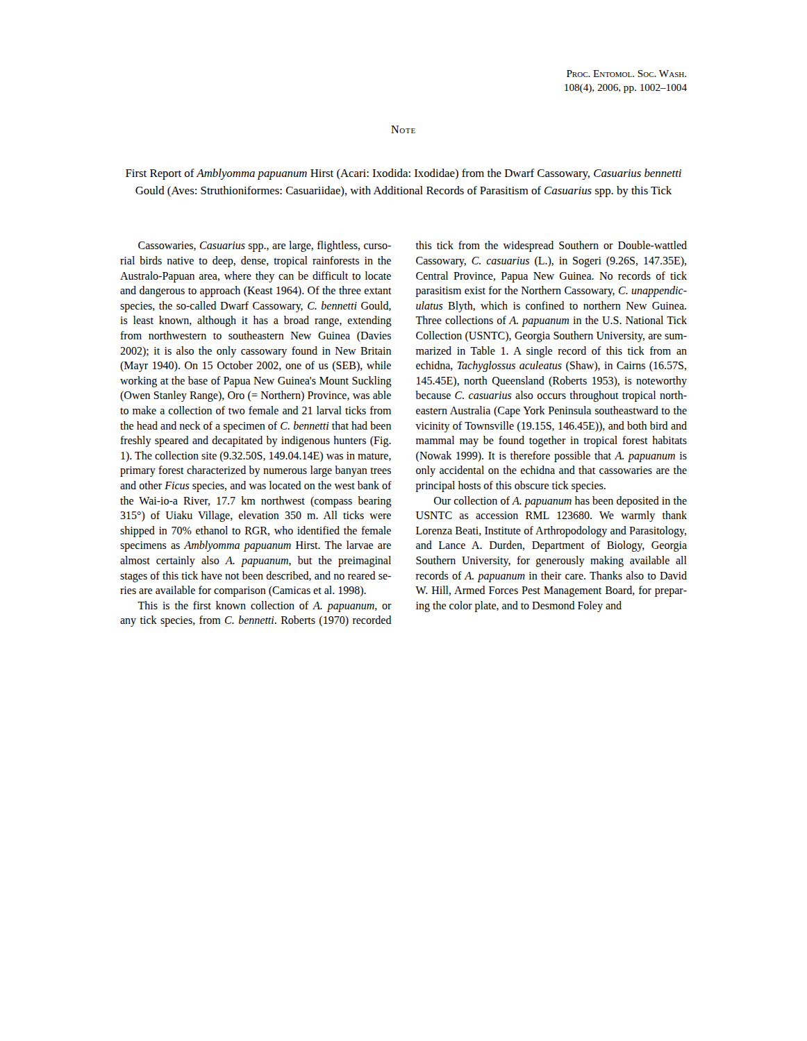Proc. Entomol. Soc. Wash.
108(4), 2006, pp. 1002–1004
Note
First Report of Amblyomma papuanum Hirst (Acari: Ixodida: Ixodidae) from the Dwarf Cassowary, Casuarius bennetti Gould (Aves: Struthioniformes: Casuariidae), with Additional Records of Parasitism of Casuarius spp. by this Tick
Cassowaries, Casuarius spp., are large, flightless, cursorial birds native to deep, dense, tropical rainforests in the Australo-Papuan area, where they can be difficult to locate and dangerous to approach (Keast 1964). Of the three extant species, the so-called Dwarf Cassowary, C. bennetti Gould, is least known, although it has a broad range, extending from northwestern to southeastern New Guinea (Davies 2002); it is also the only cassowary found in New Britain (Mayr 1940). On 15 October 2002, one of us (SEB), while working at the base of Papua New Guinea's Mount Suckling (Owen Stanley Range), Oro (= Northern) Province, was able to make a collection of two female and 21 larval ticks from the head and neck of a specimen of C. bennetti that had been freshly speared and decapitated by indigenous hunters (Fig. 1). The collection site (9.32.50S, 149.04.14E) was in mature, primary forest characterized by numerous large banyan trees and other Ficus species, and was located on the west bank of the Wai-io-a River, 17.7 km northwest (compass bearing 315°) of Uiaku Village, elevation 350 m. All ticks were shipped in 70% ethanol to RGR, who identified the female specimens as Amblyomma papuanum Hirst. The larvae are almost certainly also A. papuanum, but the preimaginal stages of this tick have not been described, and no reared series are available for comparison (Camicas et al. 1998).
This is the first known collection of A. papuanum, or any tick species, from C. bennetti. Roberts (1970) recorded this tick from the widespread Southern or Double-wattled Cassowary, C. casuarius (L.), in Sogeri (9.26S, 147.35E), Central Province, Papua New Guinea. No records of tick parasitism exist for the Northern Cassowary, C. unappendiculatus Blyth, which is confined to northern New Guinea. Three collections of A. papuanum in the U.S. National Tick Collection (USNTC), Georgia Southern University, are summarized in Table 1. A single record of this tick from an echidna, Tachyglossus aculeatus (Shaw), in Cairns (16.57S, 145.45E), north Queensland (Roberts 1953), is noteworthy because C. casuarius also occurs throughout tropical northeastern Australia (Cape York Peninsula southeastward to the vicinity of Townsville (19.15S, 146.45E)), and both bird and mammal may be found together in tropical forest habitats (Nowak 1999). It is therefore possible that A. papuanum is only accidental on the echidna and that cassowaries are the principal hosts of this obscure tick species.
Our collection of A. papuanum has been deposited in the USNTC as accession RML 123680. We warmly thank Lorenza Beati, Institute of Arthropodology and Parasitology, and Lance A. Durden, Department of Biology, Georgia Southern University, for generously making available all records of A. papuanum in their care. Thanks also to David W. Hill, Armed Forces Pest Management Board, for preparing the color plate, and to Desmond Foley and